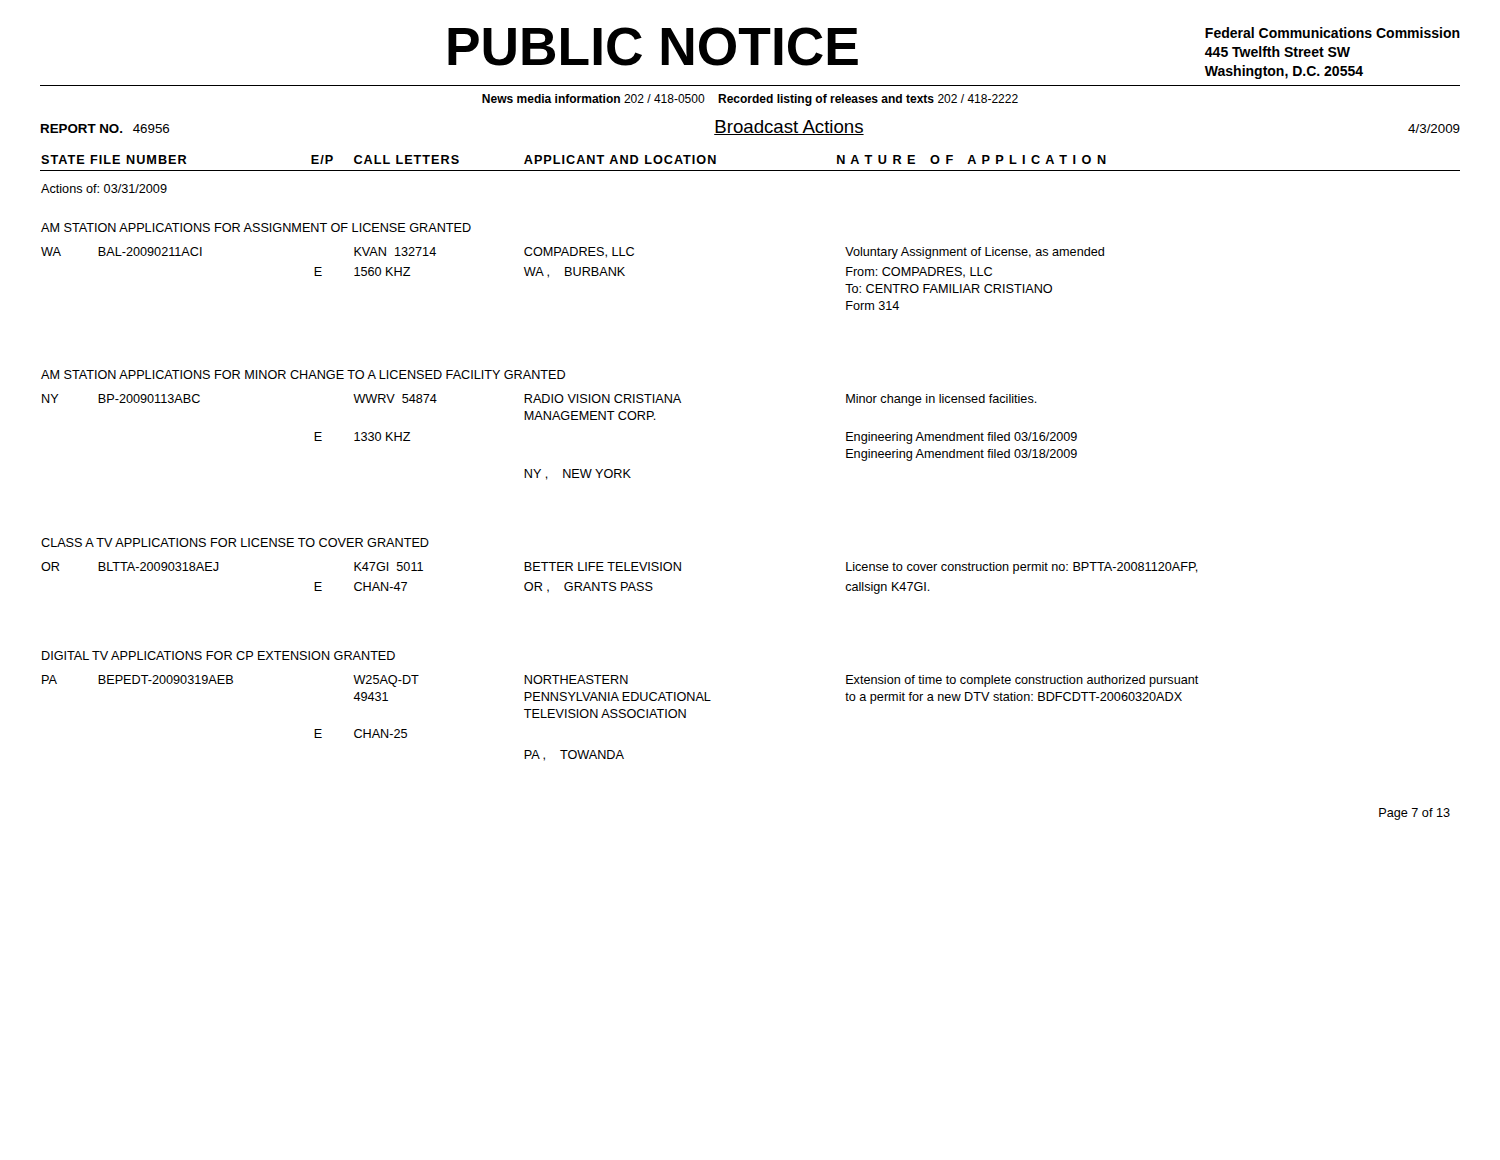PUBLIC NOTICE
Federal Communications Commission
445 Twelfth Street SW
Washington, D.C. 20554
News media information 202 / 418-0500 Recorded listing of releases and texts 202 / 418-2222
REPORT NO. 46956
Broadcast Actions
4/3/2009
| STATE FILE NUMBER | E/P | CALL LETTERS | APPLICANT AND LOCATION | N A T U R E O F A P P L I C A T I O N |
| --- | --- | --- | --- | --- |
| Actions of: 03/31/2009 |
| AM STATION APPLICATIONS FOR ASSIGNMENT OF LICENSE GRANTED |
| WA | BAL-20090211ACI | | KVAN 132714 | COMPADRES, LLC | Voluntary Assignment of License, as amended |
| | | E | 1560 KHZ | WA , BURBANK | From: COMPADRES, LLC To: CENTRO FAMILIAR CRISTIANO Form 314 |
| AM STATION APPLICATIONS FOR MINOR CHANGE TO A LICENSED FACILITY GRANTED |
| NY | BP-20090113ABC | | WWRV 54874 | RADIO VISION CRISTIANA MANAGEMENT CORP. | Minor change in licensed facilities. |
| | | E | 1330 KHZ | | Engineering Amendment filed 03/16/2009 Engineering Amendment filed 03/18/2009 |
| | | | | NY , NEW YORK | |
| CLASS A TV APPLICATIONS FOR LICENSE TO COVER GRANTED |
| OR | BLTTA-20090318AEJ | | K47GI 5011 | BETTER LIFE TELEVISION | License to cover construction permit no: BPTTA-20081120AFP, |
| | | E | CHAN-47 | OR , GRANTS PASS | callsign K47GI. |
| DIGITAL TV APPLICATIONS FOR CP EXTENSION GRANTED |
| PA | BEPEDT-20090319AEB | | W25AQ-DT 49431 | NORTHEASTERN PENNSYLVANIA EDUCATIONAL TELEVISION ASSOCIATION | Extension of time to complete construction authorized pursuant to a permit for a new DTV station: BDFCDTT-20060320ADX |
| | | E | CHAN-25 | | |
| | | | | PA , TOWANDA | |
Page 7 of 13